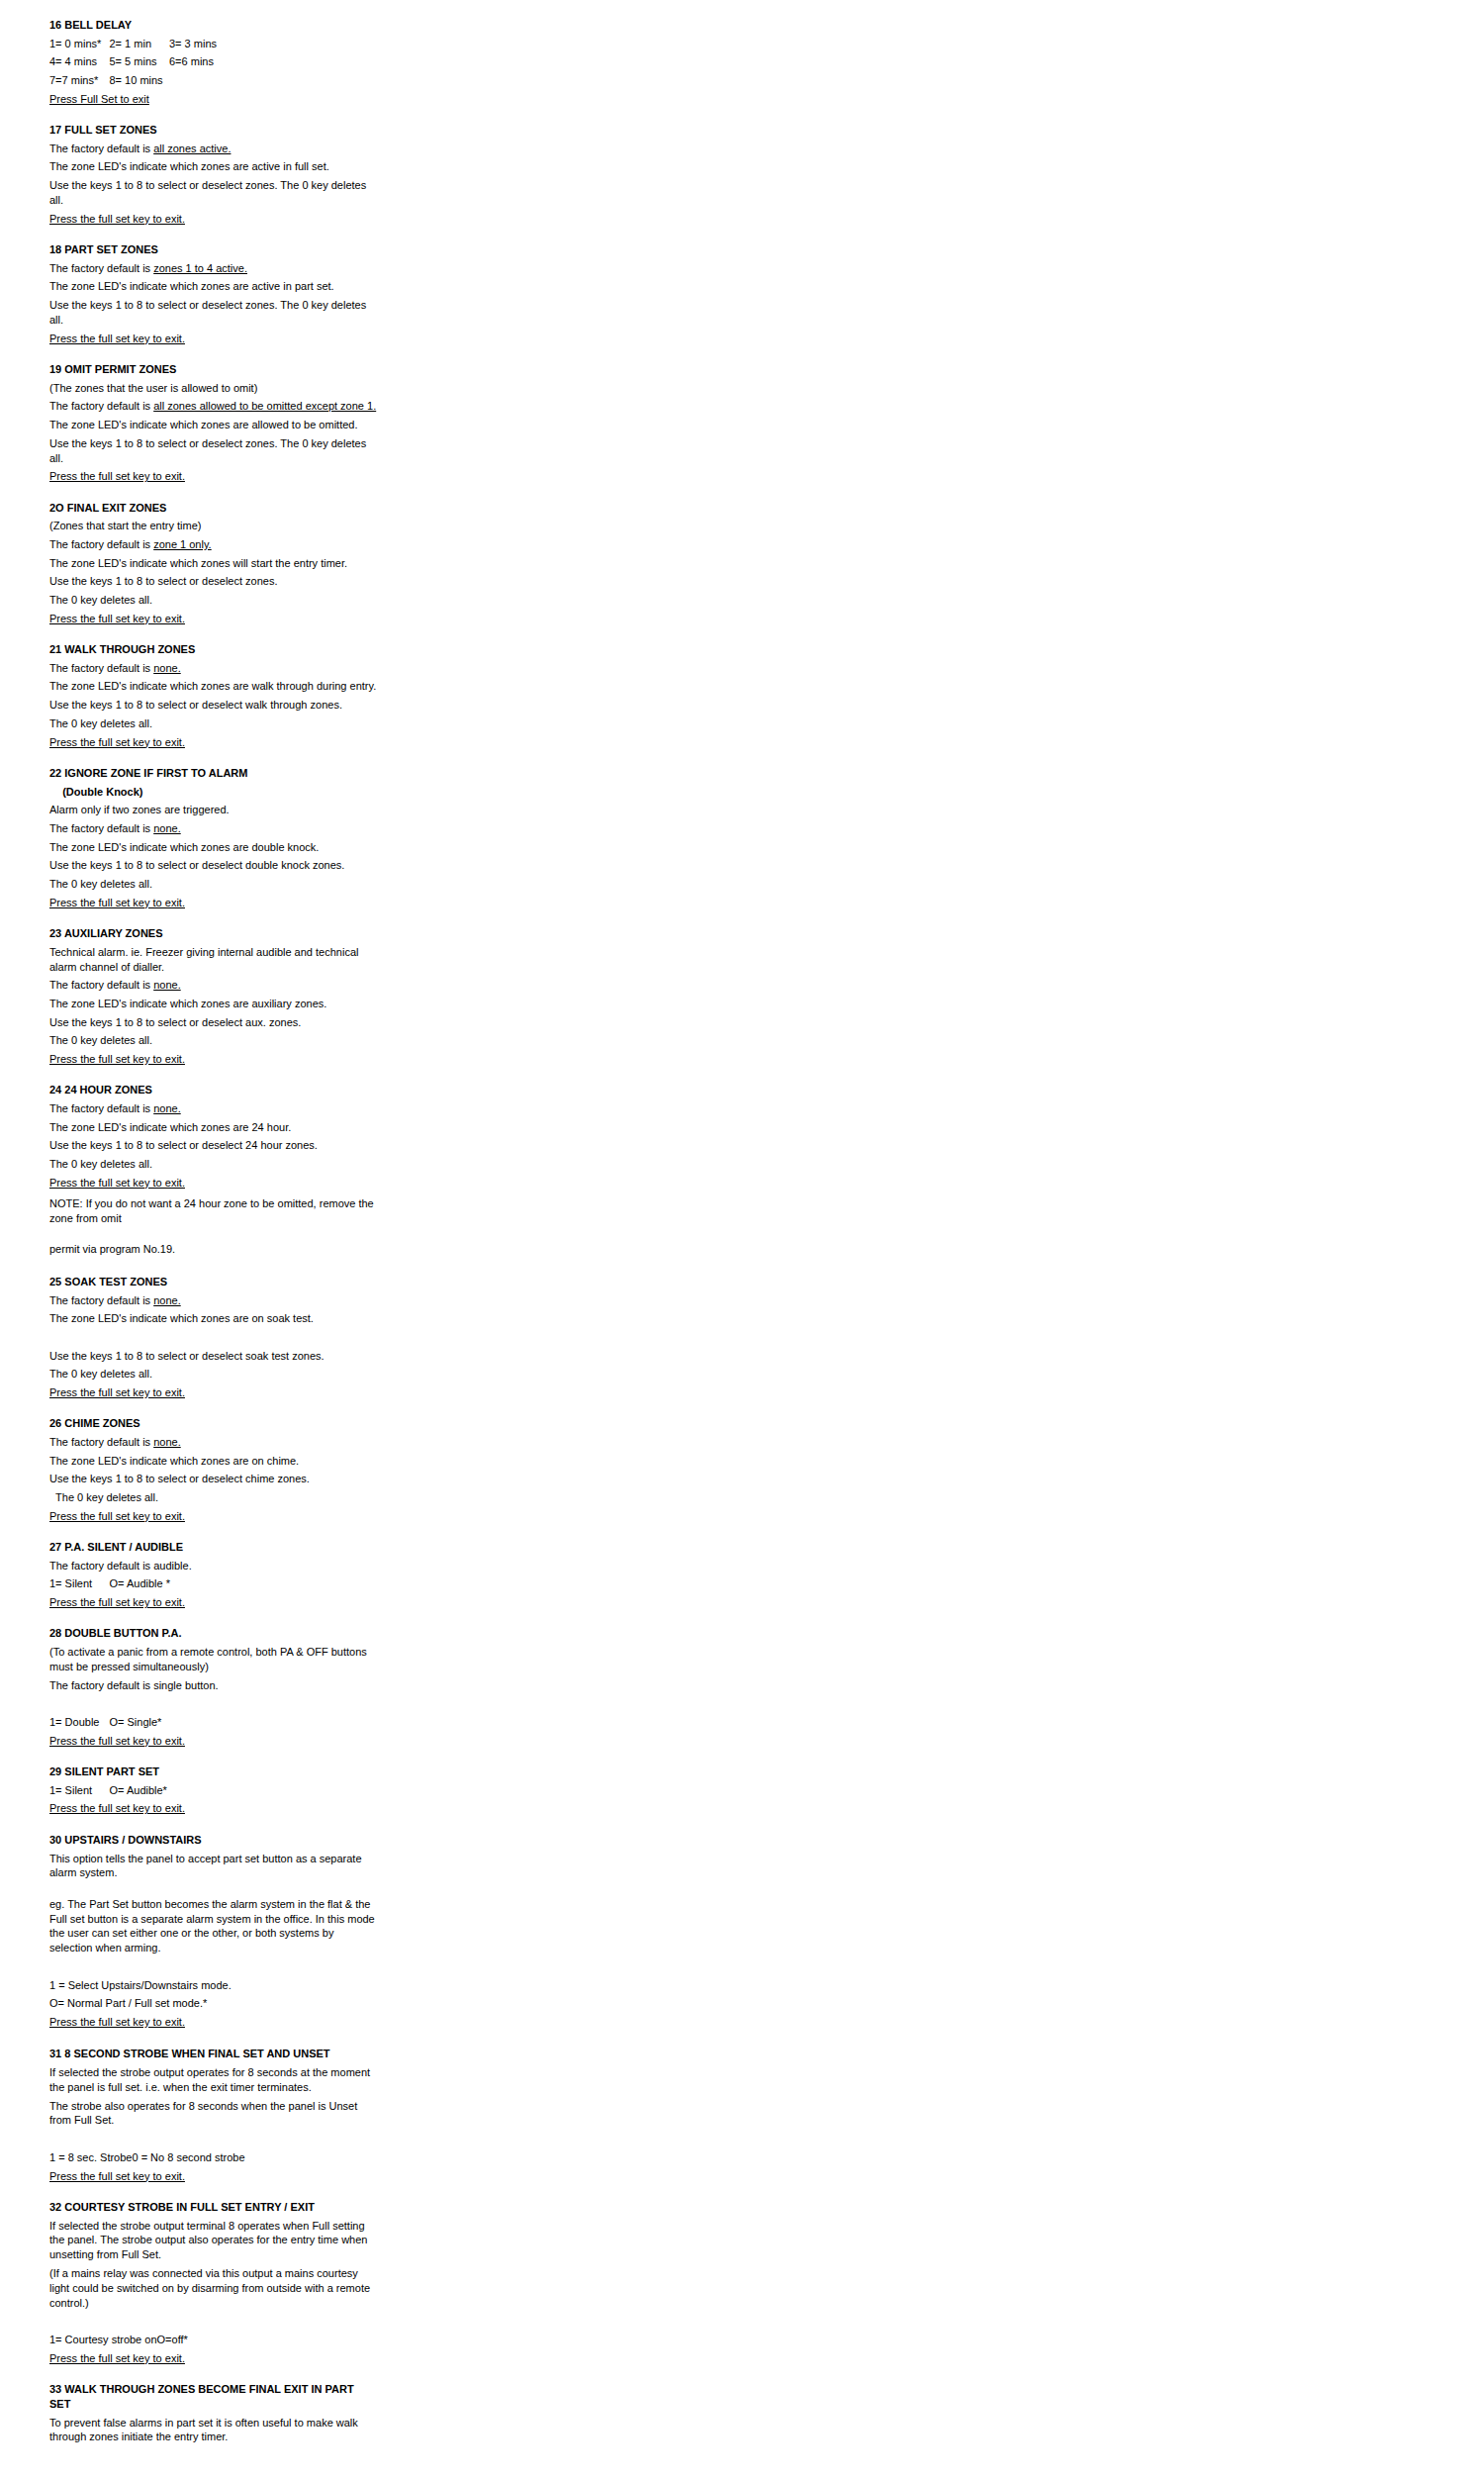16 Bell Delay
1= 0 mins*2= 1 min 3= 3 mins
4= 4 mins 5= 5 mins 6=6 mins
7=7 mins*8= 10 mins
Press Full Set to exit
17 Full Set Zones
The factory default is all zones active.
The zone LED's indicate which zones are active in full set.
Use the keys 1 to 8 to select or deselect zones. The 0 key deletes all.
Press the full set key to exit.
18 Part Set Zones
The factory default is zones 1 to 4 active.
The zone LED's indicate which zones are active in part set.
Use the keys 1 to 8 to select or deselect zones. The 0 key deletes all.
Press the full set key to exit.
19 Omit Permit Zones
(The zones that the user is allowed to omit)
The factory default is all zones allowed to be omitted except zone 1.
The zone LED's indicate which zones are allowed to be omitted.
Use the keys 1 to 8 to select or deselect zones. The 0 key deletes all.
Press the full set key to exit.
2O Final Exit Zones
(Zones that start the entry time)
The factory default is zone 1 only.
The zone LED's indicate which zones will start the entry timer.
Use the keys 1 to 8 to select or deselect zones.
The 0 key deletes all.
Press the full set key to exit.
21 Walk Through Zones
The factory default is none.
The zone LED's indicate which zones are walk through during entry.
Use the keys 1 to 8 to select or deselect walk through zones.
The 0 key deletes all.
Press the full set key to exit.
22 Ignore Zone If First To Alarm
(Double Knock)
Alarm only if two zones are triggered.
The factory default is none.
The zone LED's indicate which zones are double knock.
Use the keys 1 to 8 to select or deselect double knock zones.
The 0 key deletes all.
Press the full set key to exit.
23 Auxiliary Zones
Technical alarm. ie. Freezer giving internal audible and technical alarm channel of dialler.
The factory default is none.
The zone LED's indicate which zones are auxiliary zones.
Use the keys 1 to 8 to select or deselect aux. zones.
The 0 key deletes all.
Press the full set key to exit.
24 24 Hour Zones
The factory default is none.
The zone LED's indicate which zones are 24 hour.
Use the keys 1 to 8 to select or deselect 24 hour zones.
The 0 key deletes all.
Press the full set key to exit.
NOTE: If you do not want a 24 hour zone to be omitted, remove the zone from omit
permit via program No.19.
25 Soak Test Zones
The factory default is none.
The zone LED's indicate which zones are on soak test.
Use the keys 1 to 8 to select or deselect soak test zones.
The 0 key deletes all.
Press the full set key to exit.
26 Chime Zones
The factory default is none.
The zone LED's indicate which zones are on chime.
Use the keys 1 to 8 to select or deselect chime zones.
The 0 key deletes all.
Press the full set key to exit.
27 P.A. Silent / Audible
The factory default is audible.
1= Silent O= Audible *
Press the full set key to exit.
28 Double Button P.A.
(To activate a panic from a remote control, both PA & OFF buttons must be pressed simultaneously)
The factory default is single button.
1= Double O= Single*
Press the full set key to exit.
29 Silent Part Set
1= Silent O= Audible*
Press the full set key to exit.
30 Upstairs / Downstairs
This option tells the panel to accept part set button as a separate alarm system.
eg. The Part Set button becomes the alarm system in the flat & the Full set button is a separate alarm system in the office. In this mode the user can set either one or the other, or both systems by selection when arming.
1 = Select Upstairs/Downstairs mode.
O= Normal Part / Full set mode.*
Press the full set key to exit.
31 8 Second Strobe When Final Set And Unset
If selected the strobe output operates for 8 seconds at the moment the panel is full set. i.e. when the exit timer terminates.
The strobe also operates for 8 seconds when the panel is Unset from Full Set.
1 = 8 sec. Strobe 0 = No 8 second strobe
Press the full set key to exit.
32 Courtesy Strobe In Full Set Entry / Exit
If selected the strobe output terminal 8 operates when Full setting the panel. The strobe output also operates for the entry time when unsetting from Full Set.
(If a mains relay was connected via this output a mains courtesy light could be switched on by disarming from outside with a remote control.)
1= Courtesy strobe on O=off*
Press the full set key to exit.
33 Walk Through Zones Become Final Exit In Part Set
To prevent false alarms in part set it is often useful to make walk through zones initiate the entry timer.